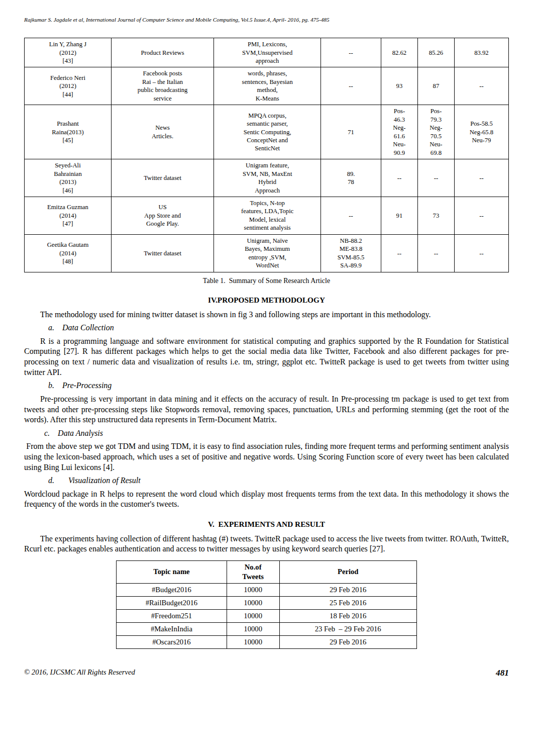Rajkumar S. Jagdale et al, International Journal of Computer Science and Mobile Computing, Vol.5 Issue.4, April- 2016, pg. 475-485
| Lin Y, Zhang J (2012) [43] | Product Reviews | PMI, Lexicons, SVM,Unsupervised approach | -- | 82.62 | 85.26 | 83.92 |
| Federico Neri (2012) [44] | Facebook posts Rai – the Italian public broadcasting service | words, phrases, sentences, Bayesian method, K-Means | -- | 93 | 87 | -- |
| Prashant Raina(2013) [45] | News Articles. | MPQA corpus, semantic parser, Sentic Computing, ConceptNet and SenticNet | 71 | Pos- 46.3 Neg- 61.6 Neu- 90.9 | Pos- 79.3 Neg- 70.5 Neu- 69.8 | Pos-58.5 Neg-65.8 Neu-79 |
| Seyed-Ali Bahrainian (2013) [46] | Twitter dataset | Unigram feature, SVM, NB, MaxEnt Hybrid Approach | 89. 78 | -- | -- | -- |
| Emitza Guzman (2014) [47] | US App Store and Google Play. | Topics, N-top features, LDA,Topic Model, lexical sentiment analysis | -- | 91 | 73 | -- |
| Geetika Gautam (2014) [48] | Twitter dataset | Unigram, Naïve Bayes, Maximum entropy ,SVM, WordNet | NB-88.2 ME-83.8 SVM-85.5 SA-89.9 | -- | -- | -- |
Table 1. Summary of Some Research Article
IV.PROPOSED METHODOLOGY
The methodology used for mining twitter dataset is shown in fig 3 and following steps are important in this methodology.
a. Data Collection
R is a programming language and software environment for statistical computing and graphics supported by the R Foundation for Statistical Computing [27]. R has different packages which helps to get the social media data like Twitter, Facebook and also different packages for pre-processing on text / numeric data and visualization of results i.e. tm, stringr, ggplot etc. TwitteR package is used to get tweets from twitter using twitter API.
b. Pre-Processing
Pre-processing is very important in data mining and it effects on the accuracy of result. In Pre-processing tm package is used to get text from tweets and other pre-processing steps like Stopwords removal, removing spaces, punctuation, URLs and performing stemming (get the root of the words). After this step unstructured data represents in Term-Document Matrix.
c. Data Analysis
From the above step we got TDM and using TDM, it is easy to find association rules, finding more frequent terms and performing sentiment analysis using the lexicon-based approach, which uses a set of positive and negative words. Using Scoring Function score of every tweet has been calculated using Bing Lui lexicons [4].
d. Visualization of Result
Wordcloud package in R helps to represent the word cloud which display most frequents terms from the text data. In this methodology it shows the frequency of the words in the customer's tweets.
V. EXPERIMENTS AND RESULT
The experiments having collection of different hashtag (#) tweets. TwitteR package used to access the live tweets from twitter. ROAuth, TwitteR, Rcurl etc. packages enables authentication and access to twitter messages by using keyword search queries [27].
| Topic name | No.of Tweets | Period |
| --- | --- | --- |
| #Budget2016 | 10000 | 29 Feb 2016 |
| #RailBudget2016 | 10000 | 25 Feb 2016 |
| #Freedom251 | 10000 | 18 Feb 2016 |
| #MakeInIndia | 10000 | 23 Feb – 29 Feb 2016 |
| #Oscars2016 | 10000 | 29 Feb 2016 |
© 2016, IJCSMC All Rights Reserved 481